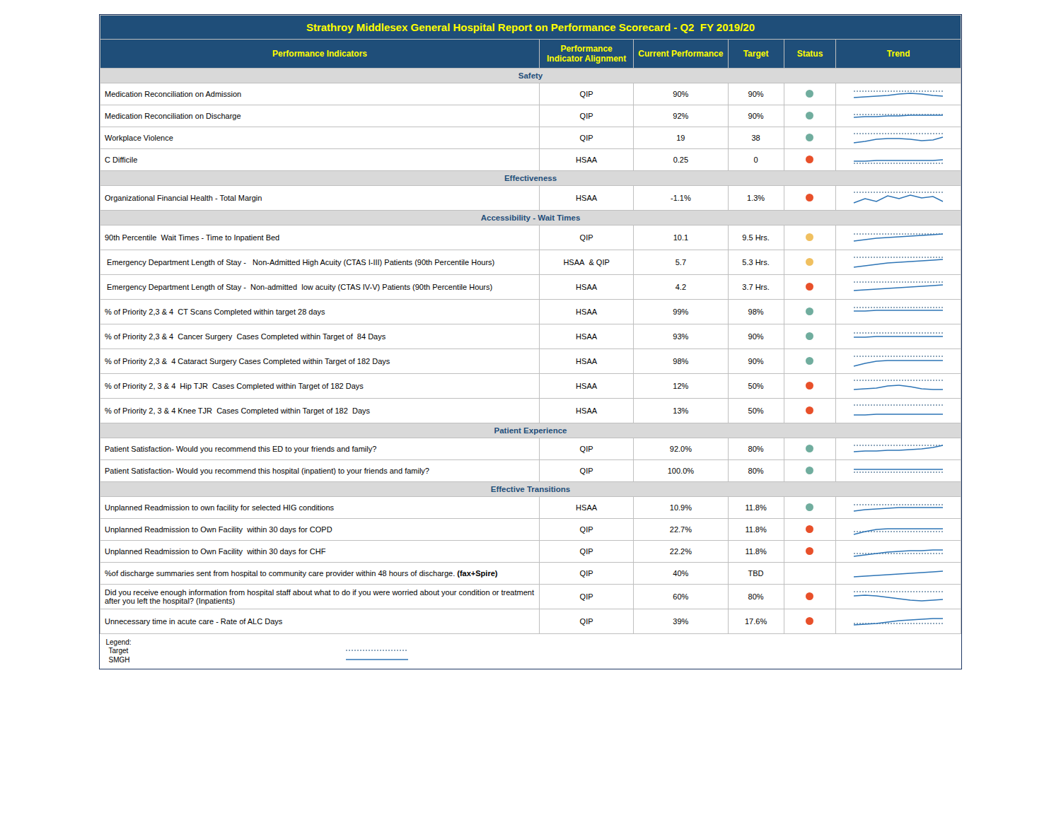| Strathroy Middlesex General Hospital Report on Performance Scorecard - Q2 FY 2019/20 |
| Performance Indicators | Performance Indicator Alignment | Current Performance | Target | Status | Trend |
| Safety |
| Medication Reconciliation on Admission | QIP | 90% | 90% | | |
| Medication Reconciliation on Discharge | QIP | 92% | 90% | | |
| Workplace Violence | QIP | 19 | 38 | | |
| C Difficile | HSAA | 0.25 | 0 | | |
| Effectiveness |
| Organizational Financial Health - Total Margin | HSAA | -1.1% | 1.3% | | |
| Accessibility - Wait Times |
| 90th Percentile Wait Times - Time to Inpatient Bed | QIP | 10.1 | 9.5 Hrs. | | |
| Emergency Department Length of Stay - Non-Admitted High Acuity (CTAS I-III) Patients (90th Percentile Hours) | HSAA & QIP | 5.7 | 5.3 Hrs. | | |
| Emergency Department Length of Stay - Non-admitted low acuity (CTAS IV-V) Patients (90th Percentile Hours) | HSAA | 4.2 | 3.7 Hrs. | | |
| % of Priority 2,3 & 4 CT Scans Completed within target 28 days | HSAA | 99% | 98% | | |
| % of Priority 2,3 & 4 Cancer Surgery Cases Completed within Target of 84 Days | HSAA | 93% | 90% | | |
| % of Priority 2,3 & 4 Cataract Surgery Cases Completed within Target of 182 Days | HSAA | 98% | 90% | | |
| % of Priority 2, 3 & 4 Hip TJR Cases Completed within Target of 182 Days | HSAA | 12% | 50% | | |
| % of Priority 2, 3 & 4 Knee TJR Cases Completed within Target of 182 Days | HSAA | 13% | 50% | | |
| Patient Experience |
| Patient Satisfaction- Would you recommend this ED to your friends and family? | QIP | 92.0% | 80% | | |
| Patient Satisfaction- Would you recommend this hospital (inpatient) to your friends and family? | QIP | 100.0% | 80% | | |
| Effective Transitions |
| Unplanned Readmission to own facility for selected HIG conditions | HSAA | 10.9% | 11.8% | | |
| Unplanned Readmission to Own Facility within 30 days for COPD | QIP | 22.7% | 11.8% | | |
| Unplanned Readmission to Own Facility within 30 days for CHF | QIP | 22.2% | 11.8% | | |
| %of discharge summaries sent from hospital to community care provider within 48 hours of discharge. (fax+Spire) | QIP | 40% | TBD | | |
| Did you receive enough information from hospital staff about what to do if you were worried about your condition or treatment after you left the hospital? (Inpatients) | QIP | 60% | 80% | | |
| Unnecessary time in acute care - Rate of ALC Days | QIP | 39% | 17.6% | | |
| Legend: / Target / / / SMGH / / |